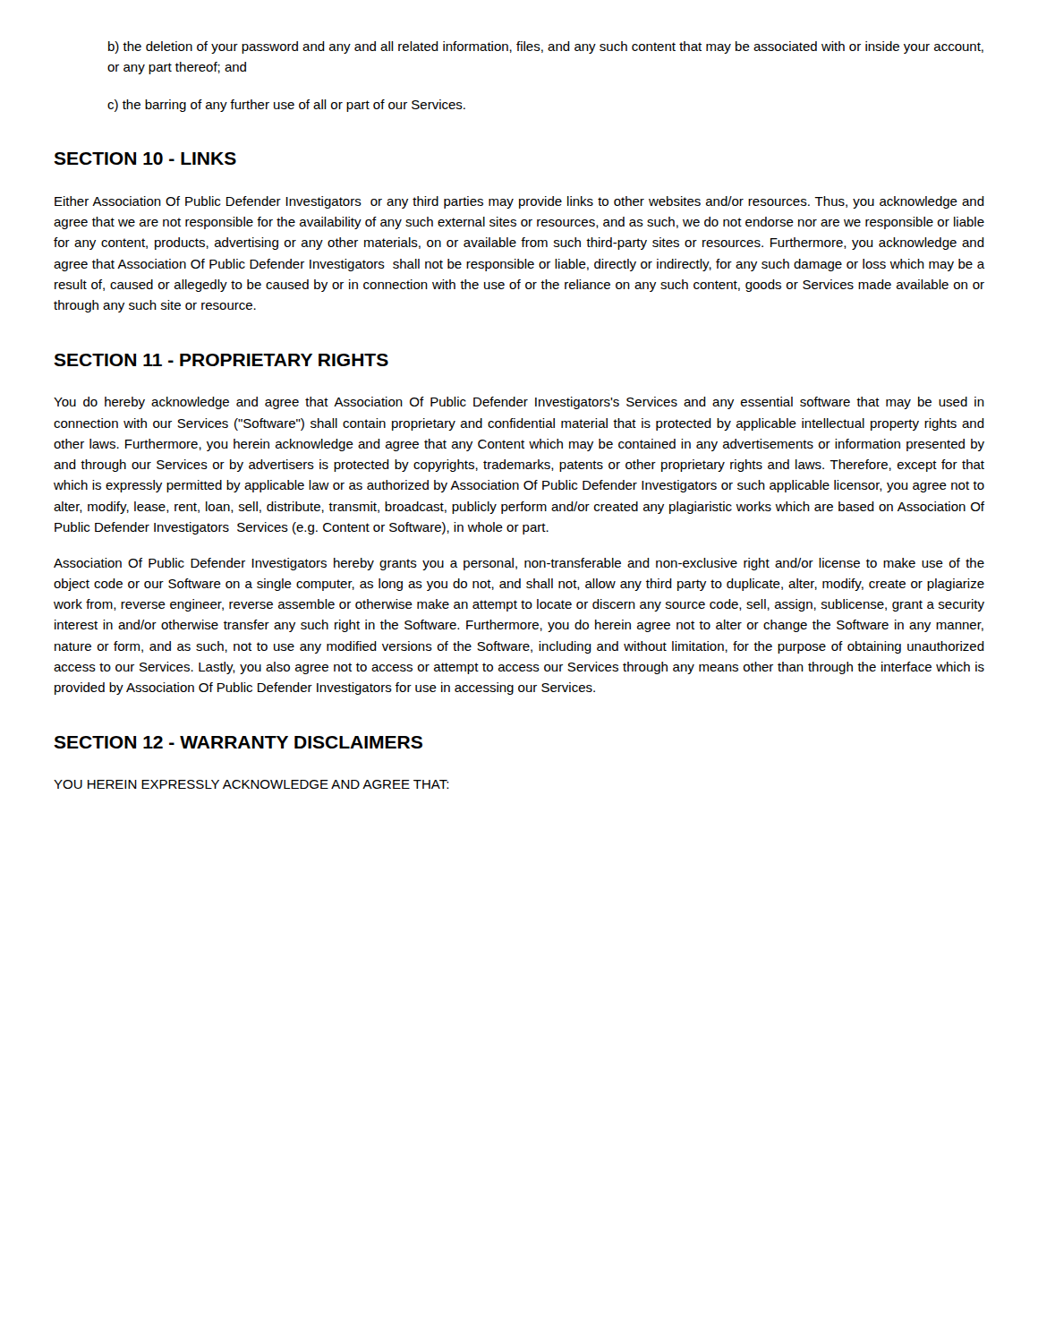b) the deletion of your password and any and all related information, files, and any such content that may be associated with or inside your account, or any part thereof; and
c) the barring of any further use of all or part of our Services.
SECTION 10 - LINKS
Either Association Of Public Defender Investigators or any third parties may provide links to other websites and/or resources. Thus, you acknowledge and agree that we are not responsible for the availability of any such external sites or resources, and as such, we do not endorse nor are we responsible or liable for any content, products, advertising or any other materials, on or available from such third-party sites or resources. Furthermore, you acknowledge and agree that Association Of Public Defender Investigators shall not be responsible or liable, directly or indirectly, for any such damage or loss which may be a result of, caused or allegedly to be caused by or in connection with the use of or the reliance on any such content, goods or Services made available on or through any such site or resource.
SECTION 11 - PROPRIETARY RIGHTS
You do hereby acknowledge and agree that Association Of Public Defender Investigators's Services and any essential software that may be used in connection with our Services ("Software") shall contain proprietary and confidential material that is protected by applicable intellectual property rights and other laws. Furthermore, you herein acknowledge and agree that any Content which may be contained in any advertisements or information presented by and through our Services or by advertisers is protected by copyrights, trademarks, patents or other proprietary rights and laws. Therefore, except for that which is expressly permitted by applicable law or as authorized by Association Of Public Defender Investigators or such applicable licensor, you agree not to alter, modify, lease, rent, loan, sell, distribute, transmit, broadcast, publicly perform and/or created any plagiaristic works which are based on Association Of Public Defender Investigators Services (e.g. Content or Software), in whole or part.
Association Of Public Defender Investigators hereby grants you a personal, non-transferable and non-exclusive right and/or license to make use of the object code or our Software on a single computer, as long as you do not, and shall not, allow any third party to duplicate, alter, modify, create or plagiarize work from, reverse engineer, reverse assemble or otherwise make an attempt to locate or discern any source code, sell, assign, sublicense, grant a security interest in and/or otherwise transfer any such right in the Software. Furthermore, you do herein agree not to alter or change the Software in any manner, nature or form, and as such, not to use any modified versions of the Software, including and without limitation, for the purpose of obtaining unauthorized access to our Services. Lastly, you also agree not to access or attempt to access our Services through any means other than through the interface which is provided by Association Of Public Defender Investigators for use in accessing our Services.
SECTION 12 - WARRANTY DISCLAIMERS
YOU HEREIN EXPRESSLY ACKNOWLEDGE AND AGREE THAT: